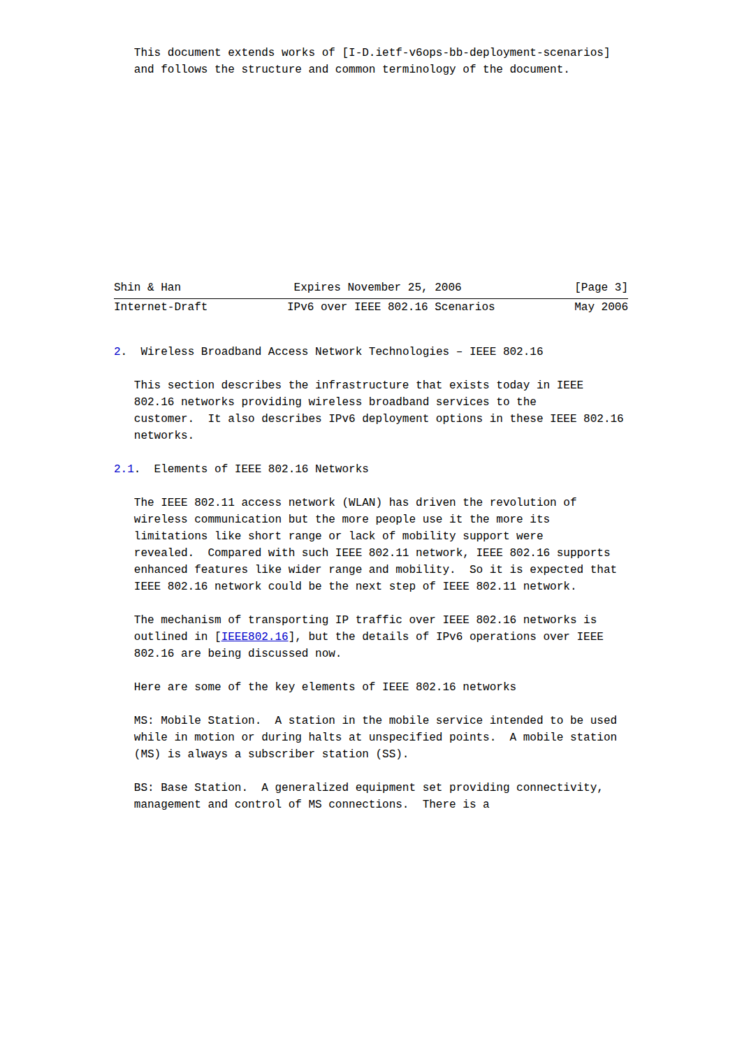This document extends works of [I-D.ietf-v6ops-bb-deployment-scenarios] and follows the structure and common terminology of the document.
Shin & Han Expires November 25, 2006 [Page 3]
Internet-Draft IPv6 over IEEE 802.16 Scenarios May 2006
2. Wireless Broadband Access Network Technologies – IEEE 802.16
This section describes the infrastructure that exists today in IEEE 802.16 networks providing wireless broadband services to the customer. It also describes IPv6 deployment options in these IEEE 802.16 networks.
2.1. Elements of IEEE 802.16 Networks
The IEEE 802.11 access network (WLAN) has driven the revolution of wireless communication but the more people use it the more its limitations like short range or lack of mobility support were revealed. Compared with such IEEE 802.11 network, IEEE 802.16 supports enhanced features like wider range and mobility. So it is expected that IEEE 802.16 network could be the next step of IEEE 802.11 network.
The mechanism of transporting IP traffic over IEEE 802.16 networks is outlined in [IEEE802.16], but the details of IPv6 operations over IEEE 802.16 are being discussed now.
Here are some of the key elements of IEEE 802.16 networks
MS: Mobile Station. A station in the mobile service intended to be used while in motion or during halts at unspecified points. A mobile station (MS) is always a subscriber station (SS).
BS: Base Station. A generalized equipment set providing connectivity, management and control of MS connections. There is a